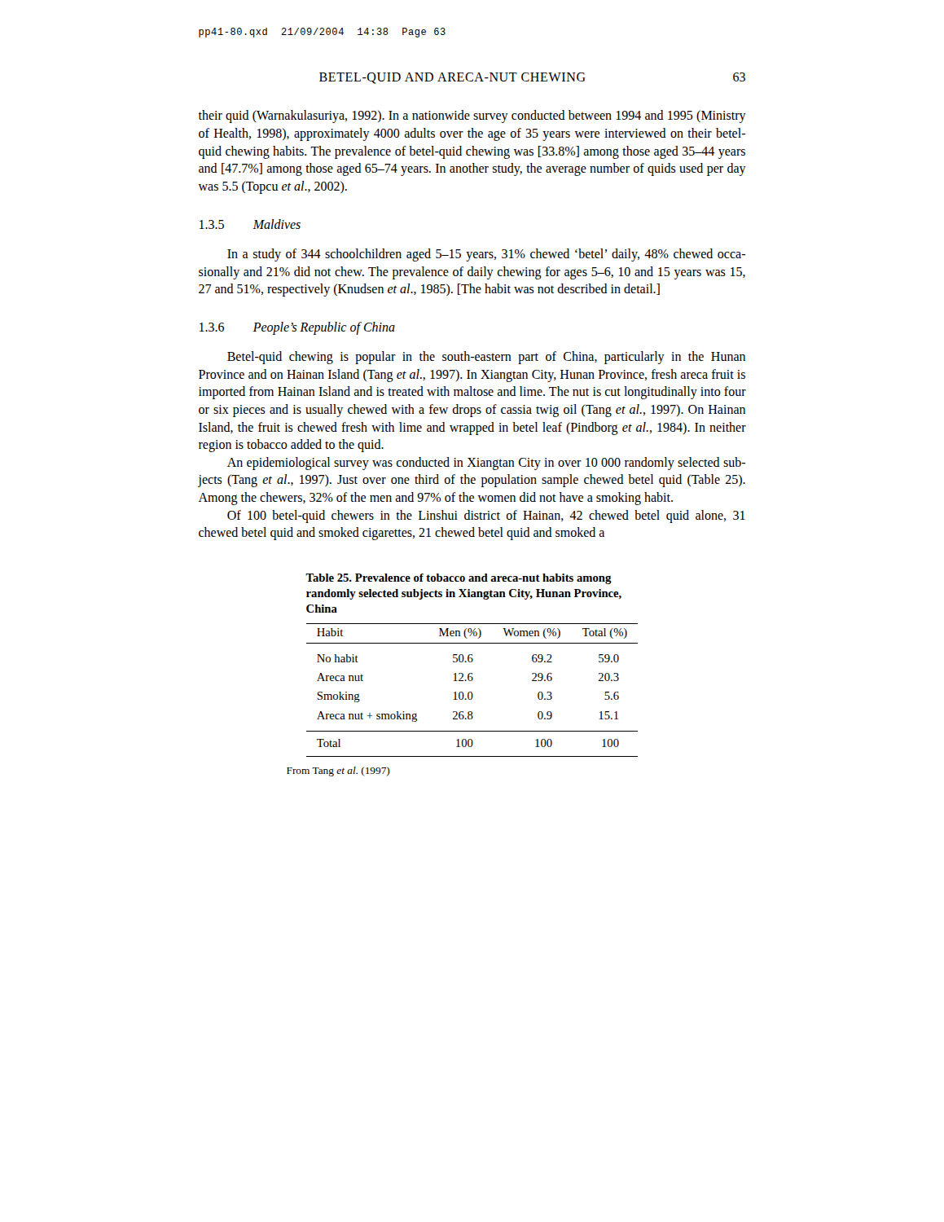pp41-80.qxd 21/09/2004 14:38 Page 63
BETEL-QUID AND ARECA-NUT CHEWING 63
their quid (Warnakulasuriya, 1992). In a nationwide survey conducted between 1994 and 1995 (Ministry of Health, 1998), approximately 4000 adults over the age of 35 years were interviewed on their betel-quid chewing habits. The prevalence of betel-quid chewing was [33.8%] among those aged 35–44 years and [47.7%] among those aged 65–74 years. In another study, the average number of quids used per day was 5.5 (Topcu et al., 2002).
1.3.5 Maldives
In a study of 344 schoolchildren aged 5–15 years, 31% chewed ‘betel’ daily, 48% chewed occasionally and 21% did not chew. The prevalence of daily chewing for ages 5–6, 10 and 15 years was 15, 27 and 51%, respectively (Knudsen et al., 1985). [The habit was not described in detail.]
1.3.6 People’s Republic of China
Betel-quid chewing is popular in the south-eastern part of China, particularly in the Hunan Province and on Hainan Island (Tang et al., 1997). In Xiangtan City, Hunan Province, fresh areca fruit is imported from Hainan Island and is treated with maltose and lime. The nut is cut longitudinally into four or six pieces and is usually chewed with a few drops of cassia twig oil (Tang et al., 1997). On Hainan Island, the fruit is chewed fresh with lime and wrapped in betel leaf (Pindborg et al., 1984). In neither region is tobacco added to the quid.
An epidemiological survey was conducted in Xiangtan City in over 10 000 randomly selected subjects (Tang et al., 1997). Just over one third of the population sample chewed betel quid (Table 25). Among the chewers, 32% of the men and 97% of the women did not have a smoking habit.
Of 100 betel-quid chewers in the Linshui district of Hainan, 42 chewed betel quid alone, 31 chewed betel quid and smoked cigarettes, 21 chewed betel quid and smoked a
Table 25. Prevalence of tobacco and areca-nut habits among randomly selected subjects in Xiangtan City, Hunan Province, China
| Habit | Men (%) | Women (%) | Total (%) |
| --- | --- | --- | --- |
| No habit | 50.6 | 69.2 | 59.0 |
| Areca nut | 12.6 | 29.6 | 20.3 |
| Smoking | 10.0 | 0.3 | 5.6 |
| Areca nut + smoking | 26.8 | 0.9 | 15.1 |
| Total | 100 | 100 | 100 |
From Tang et al. (1997)